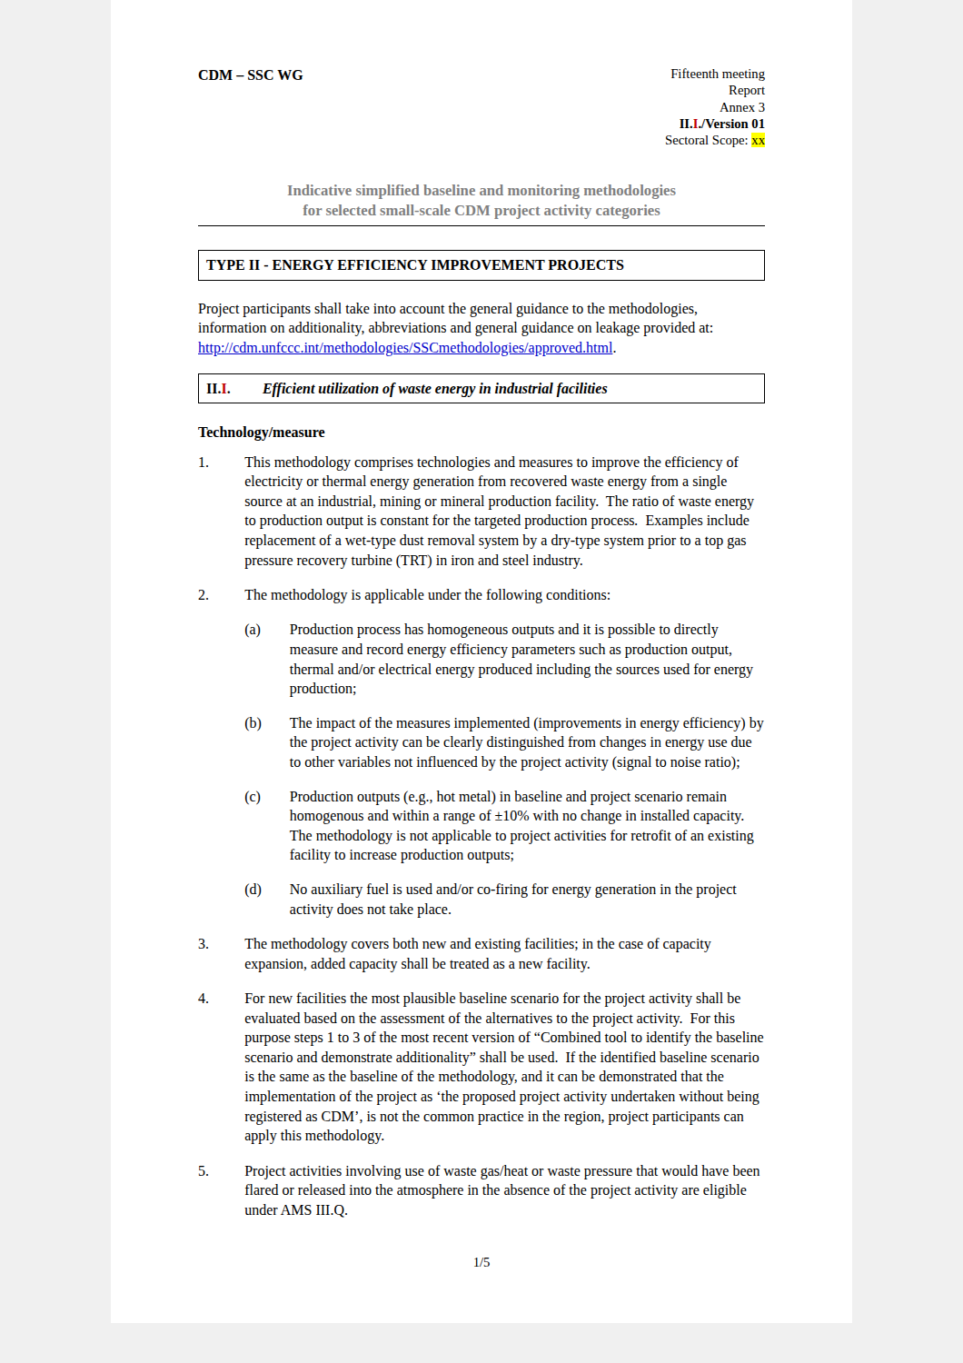CDM – SSC WG
Fifteenth meeting
Report
Annex 3
II.I./Version 01
Sectoral Scope: xx
Indicative simplified baseline and monitoring methodologies
for selected small-scale CDM project activity categories
TYPE II - ENERGY EFFICIENCY IMPROVEMENT PROJECTS
Project participants shall take into account the general guidance to the methodologies, information on additionality, abbreviations and general guidance on leakage provided at:
http://cdm.unfccc.int/methodologies/SSCmethodologies/approved.html.
II.I. Efficient utilization of waste energy in industrial facilities
Technology/measure
1. This methodology comprises technologies and measures to improve the efficiency of electricity or thermal energy generation from recovered waste energy from a single source at an industrial, mining or mineral production facility. The ratio of waste energy to production output is constant for the targeted production process. Examples include replacement of a wet-type dust removal system by a dry-type system prior to a top gas pressure recovery turbine (TRT) in iron and steel industry.
2. The methodology is applicable under the following conditions:
(a) Production process has homogeneous outputs and it is possible to directly measure and record energy efficiency parameters such as production output, thermal and/or electrical energy produced including the sources used for energy production;
(b) The impact of the measures implemented (improvements in energy efficiency) by the project activity can be clearly distinguished from changes in energy use due to other variables not influenced by the project activity (signal to noise ratio);
(c) Production outputs (e.g., hot metal) in baseline and project scenario remain homogenous and within a range of ±10% with no change in installed capacity. The methodology is not applicable to project activities for retrofit of an existing facility to increase production outputs;
(d) No auxiliary fuel is used and/or co-firing for energy generation in the project activity does not take place.
3. The methodology covers both new and existing facilities; in the case of capacity expansion, added capacity shall be treated as a new facility.
4. For new facilities the most plausible baseline scenario for the project activity shall be evaluated based on the assessment of the alternatives to the project activity. For this purpose steps 1 to 3 of the most recent version of “Combined tool to identify the baseline scenario and demonstrate additionality” shall be used. If the identified baseline scenario is the same as the baseline of the methodology, and it can be demonstrated that the implementation of the project as ‘the proposed project activity undertaken without being registered as CDM’, is not the common practice in the region, project participants can apply this methodology.
5. Project activities involving use of waste gas/heat or waste pressure that would have been flared or released into the atmosphere in the absence of the project activity are eligible under AMS III.Q.
1/5